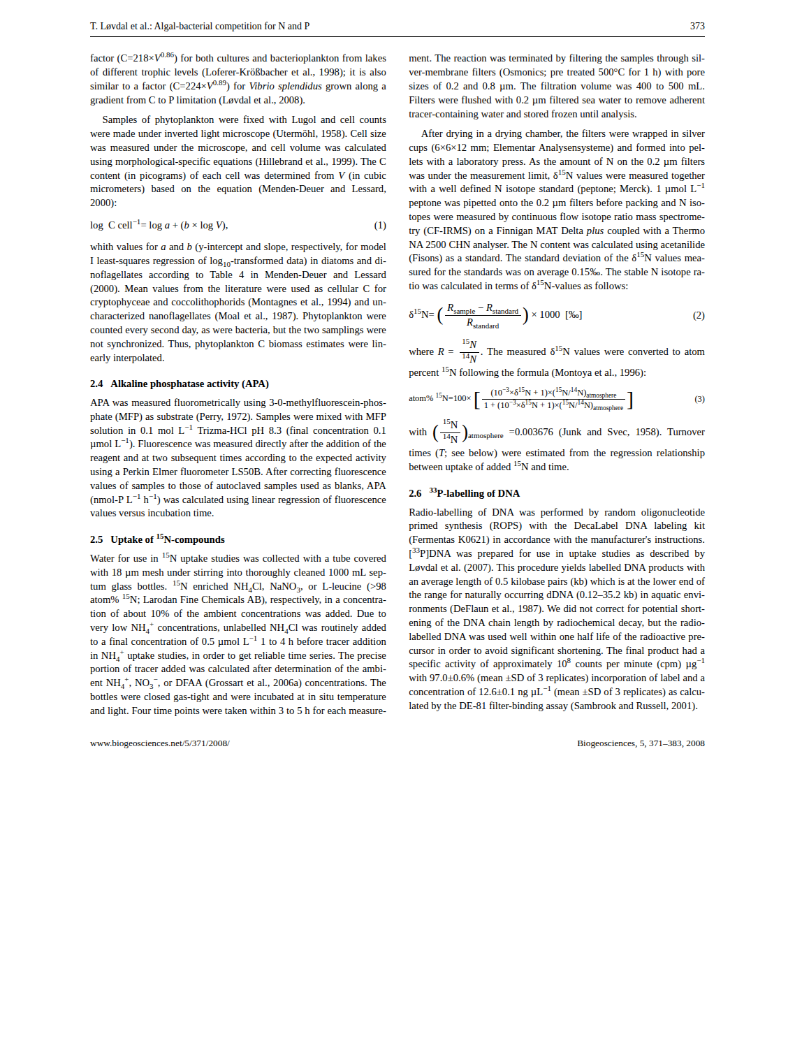T. Løvdal et al.: Algal-bacterial competition for N and P 373
factor (C=218×V0.86) for both cultures and bacterioplankton from lakes of different trophic levels (Loferer-Krößbacher et al., 1998); it is also similar to a factor (C=224×V0.89) for Vibrio splendidus grown along a gradient from C to P limitation (Løvdal et al., 2008).
Samples of phytoplankton were fixed with Lugol and cell counts were made under inverted light microscope (Utermöhl, 1958). Cell size was measured under the microscope, and cell volume was calculated using morphological-specific equations (Hillebrand et al., 1999). The C content (in picograms) of each cell was determined from V (in cubic micrometers) based on the equation (Menden-Deuer and Lessard, 2000):
log C cell−1= log a + (b × log V), (1)
whith values for a and b (y-intercept and slope, respectively, for model I least-squares regression of log10-transformed data) in diatoms and dinoflagellates according to Table 4 in Menden-Deuer and Lessard (2000). Mean values from the literature were used as cellular C for cryptophyceae and coccolithophorids (Montagnes et al., 1994) and uncharacterized nanoflagellates (Moal et al., 1987). Phytoplankton were counted every second day, as were bacteria, but the two samplings were not synchronized. Thus, phytoplankton C biomass estimates were linearly interpolated.
2.4 Alkaline phosphatase activity (APA)
APA was measured fluorometrically using 3-0-methylfluorescein-phosphate (MFP) as substrate (Perry, 1972). Samples were mixed with MFP solution in 0.1 mol L−1 Trizma-HCl pH 8.3 (final concentration 0.1 µmol L−1). Fluorescence was measured directly after the addition of the reagent and at two subsequent times according to the expected activity using a Perkin Elmer fluorometer LS50B. After correcting fluorescence values of samples to those of autoclaved samples used as blanks, APA (nmol-P L−1 h−1) was calculated using linear regression of fluorescence values versus incubation time.
2.5 Uptake of 15N-compounds
Water for use in 15N uptake studies was collected with a tube covered with 18 µm mesh under stirring into thoroughly cleaned 1000 mL septum glass bottles. 15N enriched NH4Cl, NaNO3, or L-leucine (>98 atom% 15N; Larodan Fine Chemicals AB), respectively, in a concentration of about 10% of the ambient concentrations was added. Due to very low NH4+ concentrations, unlabelled NH4Cl was routinely added to a final concentration of 0.5 µmol L−1 1 to 4 h before tracer addition in NH4+ uptake studies, in order to get reliable time series. The precise portion of tracer added was calculated after determination of the ambient NH4+, NO3−, or DFAA (Grossart et al., 2006a) concentrations. The bottles were closed gas-tight and were incubated at in situ temperature and light. Four time points were taken within 3 to 5 h for each measurement. The reaction was terminated by filtering the samples through silver-membrane filters (Osmonics; pre treated 500°C for 1 h) with pore sizes of 0.2 and 0.8 µm. The filtration volume was 400 to 500 mL. Filters were flushed with 0.2 µm filtered sea water to remove adherent tracer-containing water and stored frozen until analysis.
After drying in a drying chamber, the filters were wrapped in silver cups (6×6×12 mm; Elementar Analysensysteme) and formed into pellets with a laboratory press. As the amount of N on the 0.2 µm filters was under the measurement limit, δ15N values were measured together with a well defined N isotope standard (peptone; Merck). 1 µmol L−1 peptone was pipetted onto the 0.2 µm filters before packing and N isotopes were measured by continuous flow isotope ratio mass spectrometry (CF-IRMS) on a Finnigan MAT Delta plus coupled with a Thermo NA 2500 CHN analyser. The N content was calculated using acetanilide (Fisons) as a standard. The standard deviation of the δ15N values measured for the standards was on average 0.15‰. The stable N isotope ratio was calculated in terms of δ15N-values as follows:
δ15N= (Rsample − Rstandard Rstandard) × 1000 [‰] (2)
where R = 15N 14N. The measured δ15N values were converted to atom percent 15N following the formula (Montoya et al., 1996):
atom% 15N=100× [(10−3×δ15N + 1)×(15N/14N)atmosphere 1 + (10−3×δ15N + 1)×(15N/14N)atmosphere] (3)
with (15N 14N)atmosphere =0.003676 (Junk and Svec, 1958). Turnover times (T; see below) were estimated from the regression relationship between uptake of added 15N and time.
2.6 33P-labelling of DNA
Radio-labelling of DNA was performed by random oligonucleotide primed synthesis (ROPS) with the DecaLabel DNA labeling kit (Fermentas K0621) in accordance with the manufacturer's instructions. [33P]DNA was prepared for use in uptake studies as described by Løvdal et al. (2007). This procedure yields labelled DNA products with an average length of 0.5 kilobase pairs (kb) which is at the lower end of the range for naturally occurring dDNA (0.12–35.2 kb) in aquatic environments (DeFlaun et al., 1987). We did not correct for potential shortening of the DNA chain length by radiochemical decay, but the radio-labelled DNA was used well within one half life of the radioactive precursor in order to avoid significant shortening. The final product had a specific activity of approximately 108 counts per minute (cpm) µg−1 with 97.0±0.6% (mean ±SD of 3 replicates) incorporation of label and a concentration of 12.6±0.1 ng µL−1 (mean ±SD of 3 replicates) as calculated by the DE-81 filter-binding assay (Sambrook and Russell, 2001).
www.biogeosciences.net/5/371/2008/ Biogeosciences, 5, 371–383, 2008